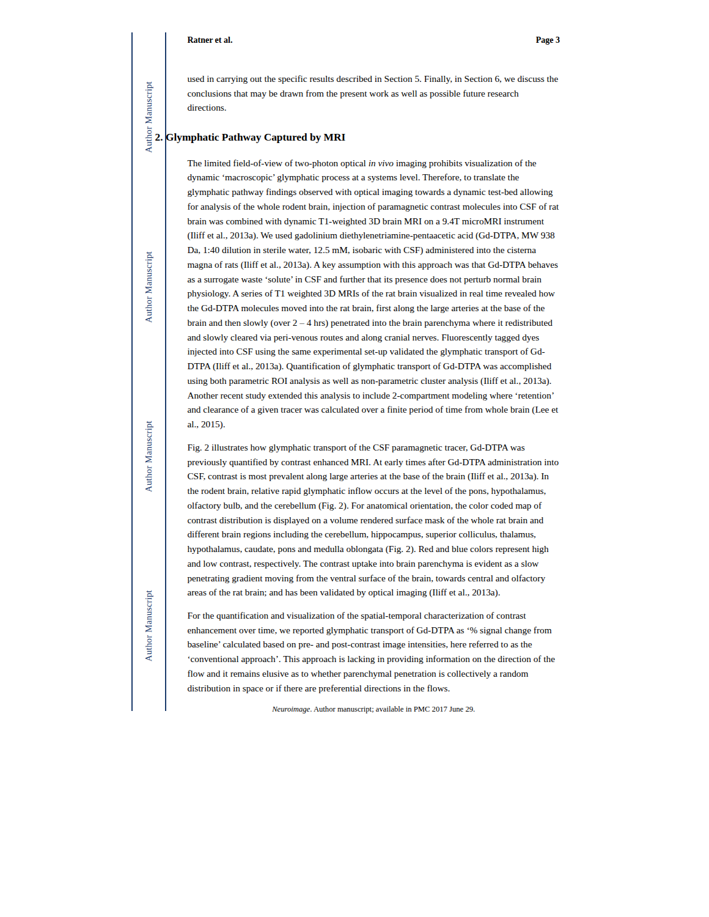Author Manuscript Author Manuscript Author Manuscript Author Manuscript
Ratner et al.
Page 3
used in carrying out the specific results described in Section 5. Finally, in Section 6, we discuss the conclusions that may be drawn from the present work as well as possible future research directions.
2. Glymphatic Pathway Captured by MRI
The limited field-of-view of two-photon optical in vivo imaging prohibits visualization of the dynamic ‘macroscopic’ glymphatic process at a systems level. Therefore, to translate the glymphatic pathway findings observed with optical imaging towards a dynamic test-bed allowing for analysis of the whole rodent brain, injection of paramagnetic contrast molecules into CSF of rat brain was combined with dynamic T1-weighted 3D brain MRI on a 9.4T microMRI instrument (Iliff et al., 2013a). We used gadolinium diethylenetriamine-pentaacetic acid (Gd-DTPA, MW 938 Da, 1:40 dilution in sterile water, 12.5 mM, isobaric with CSF) administered into the cisterna magna of rats (Iliff et al., 2013a). A key assumption with this approach was that Gd-DTPA behaves as a surrogate waste ‘solute’ in CSF and further that its presence does not perturb normal brain physiology. A series of T1 weighted 3D MRIs of the rat brain visualized in real time revealed how the Gd-DTPA molecules moved into the rat brain, first along the large arteries at the base of the brain and then slowly (over 2 – 4 hrs) penetrated into the brain parenchyma where it redistributed and slowly cleared via peri-venous routes and along cranial nerves. Fluorescently tagged dyes injected into CSF using the same experimental set-up validated the glymphatic transport of Gd-DTPA (Iliff et al., 2013a). Quantification of glymphatic transport of Gd-DTPA was accomplished using both parametric ROI analysis as well as non-parametric cluster analysis (Iliff et al., 2013a). Another recent study extended this analysis to include 2-compartment modeling where ‘retention’ and clearance of a given tracer was calculated over a finite period of time from whole brain (Lee et al., 2015).
Fig. 2 illustrates how glymphatic transport of the CSF paramagnetic tracer, Gd-DTPA was previously quantified by contrast enhanced MRI. At early times after Gd-DTPA administration into CSF, contrast is most prevalent along large arteries at the base of the brain (Iliff et al., 2013a). In the rodent brain, relative rapid glymphatic inflow occurs at the level of the pons, hypothalamus, olfactory bulb, and the cerebellum (Fig. 2). For anatomical orientation, the color coded map of contrast distribution is displayed on a volume rendered surface mask of the whole rat brain and different brain regions including the cerebellum, hippocampus, superior colliculus, thalamus, hypothalamus, caudate, pons and medulla oblongata (Fig. 2). Red and blue colors represent high and low contrast, respectively. The contrast uptake into brain parenchyma is evident as a slow penetrating gradient moving from the ventral surface of the brain, towards central and olfactory areas of the rat brain; and has been validated by optical imaging (Iliff et al., 2013a).
For the quantification and visualization of the spatial-temporal characterization of contrast enhancement over time, we reported glymphatic transport of Gd-DTPA as ‘% signal change from baseline’ calculated based on pre- and post-contrast image intensities, here referred to as the ‘conventional approach’. This approach is lacking in providing information on the direction of the flow and it remains elusive as to whether parenchymal penetration is collectively a random distribution in space or if there are preferential directions in the flows.
Neuroimage. Author manuscript; available in PMC 2017 June 29.